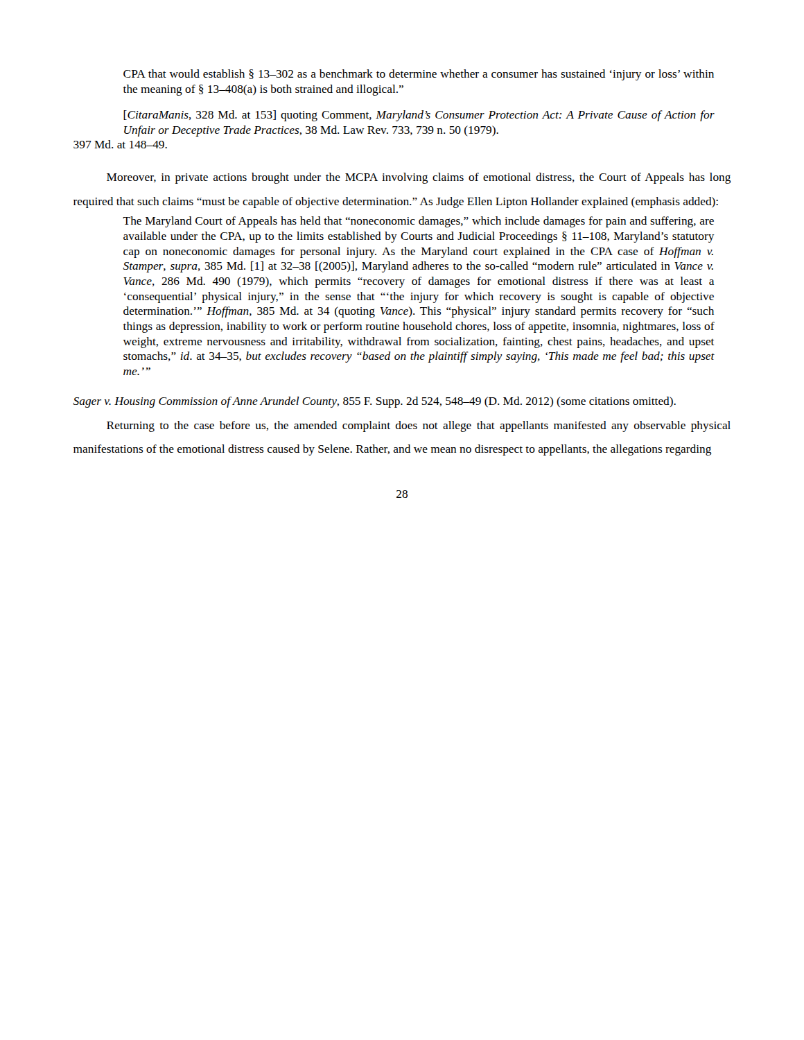CPA that would establish § 13–302 as a benchmark to determine whether a consumer has sustained ‘injury or loss’ within the meaning of § 13–408(a) is both strained and illogical.”
[CitaraManis, 328 Md. at 153] quoting Comment, Maryland’s Consumer Protection Act: A Private Cause of Action for Unfair or Deceptive Trade Practices, 38 Md. Law Rev. 733, 739 n. 50 (1979).
397 Md. at 148–49.
Moreover, in private actions brought under the MCPA involving claims of emotional distress, the Court of Appeals has long required that such claims “must be capable of objective determination.” As Judge Ellen Lipton Hollander explained (emphasis added):
The Maryland Court of Appeals has held that “noneconomic damages,” which include damages for pain and suffering, are available under the CPA, up to the limits established by Courts and Judicial Proceedings § 11–108, Maryland’s statutory cap on noneconomic damages for personal injury. As the Maryland court explained in the CPA case of Hoffman v. Stamper, supra, 385 Md. [1] at 32–38 [(2005)], Maryland adheres to the so-called “modern rule” articulated in Vance v. Vance, 286 Md. 490 (1979), which permits “recovery of damages for emotional distress if there was at least a ‘consequential’ physical injury,” in the sense that “‘the injury for which recovery is sought is capable of objective determination.’” Hoffman, 385 Md. at 34 (quoting Vance). This “physical” injury standard permits recovery for “such things as depression, inability to work or perform routine household chores, loss of appetite, insomnia, nightmares, loss of weight, extreme nervousness and irritability, withdrawal from socialization, fainting, chest pains, headaches, and upset stomachs,” id. at 34–35, but excludes recovery “based on the plaintiff simply saying, ‘This made me feel bad; this upset me.’”
Sager v. Housing Commission of Anne Arundel County, 855 F. Supp. 2d 524, 548–49 (D. Md. 2012) (some citations omitted).
Returning to the case before us, the amended complaint does not allege that appellants manifested any observable physical manifestations of the emotional distress caused by Selene. Rather, and we mean no disrespect to appellants, the allegations regarding
28